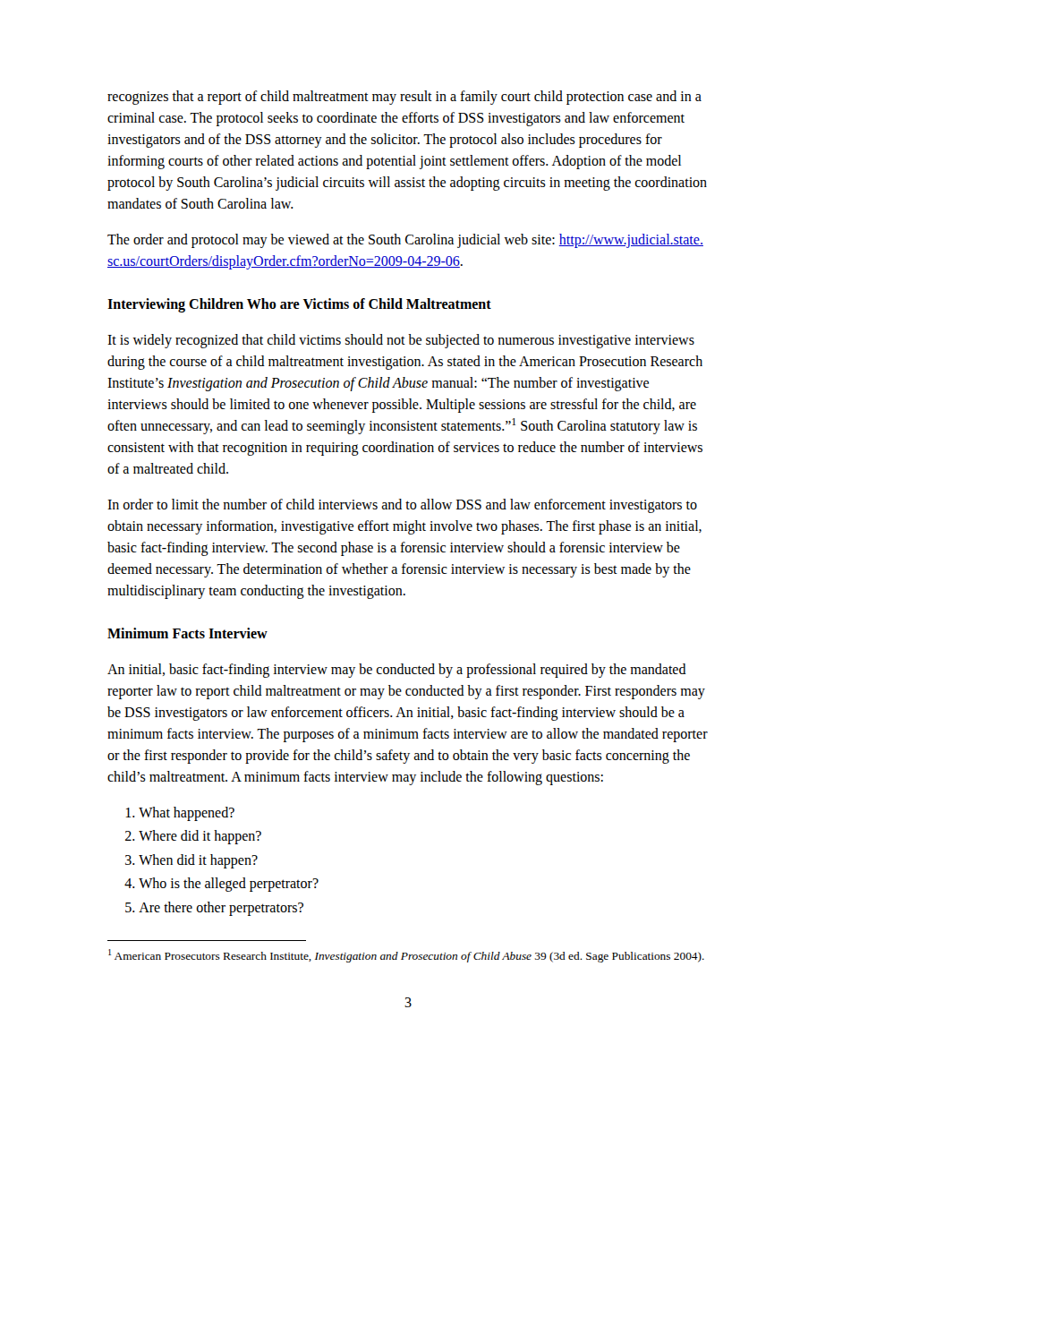recognizes that a report of child maltreatment may result in a family court child protection case and in a criminal case. The protocol seeks to coordinate the efforts of DSS investigators and law enforcement investigators and of the DSS attorney and the solicitor. The protocol also includes procedures for informing courts of other related actions and potential joint settlement offers. Adoption of the model protocol by South Carolina’s judicial circuits will assist the adopting circuits in meeting the coordination mandates of South Carolina law.
The order and protocol may be viewed at the South Carolina judicial web site: http://www.judicial.state.sc.us/courtOrders/displayOrder.cfm?orderNo=2009-04-29-06.
Interviewing Children Who are Victims of Child Maltreatment
It is widely recognized that child victims should not be subjected to numerous investigative interviews during the course of a child maltreatment investigation. As stated in the American Prosecution Research Institute’s Investigation and Prosecution of Child Abuse manual: “The number of investigative interviews should be limited to one whenever possible. Multiple sessions are stressful for the child, are often unnecessary, and can lead to seemingly inconsistent statements.”1 South Carolina statutory law is consistent with that recognition in requiring coordination of services to reduce the number of interviews of a maltreated child.
In order to limit the number of child interviews and to allow DSS and law enforcement investigators to obtain necessary information, investigative effort might involve two phases. The first phase is an initial, basic fact-finding interview. The second phase is a forensic interview should a forensic interview be deemed necessary. The determination of whether a forensic interview is necessary is best made by the multidisciplinary team conducting the investigation.
Minimum Facts Interview
An initial, basic fact-finding interview may be conducted by a professional required by the mandated reporter law to report child maltreatment or may be conducted by a first responder. First responders may be DSS investigators or law enforcement officers. An initial, basic fact-finding interview should be a minimum facts interview. The purposes of a minimum facts interview are to allow the mandated reporter or the first responder to provide for the child’s safety and to obtain the very basic facts concerning the child’s maltreatment. A minimum facts interview may include the following questions:
What happened?
Where did it happen?
When did it happen?
Who is the alleged perpetrator?
Are there other perpetrators?
1 American Prosecutors Research Institute, Investigation and Prosecution of Child Abuse 39 (3d ed. Sage Publications 2004).
3